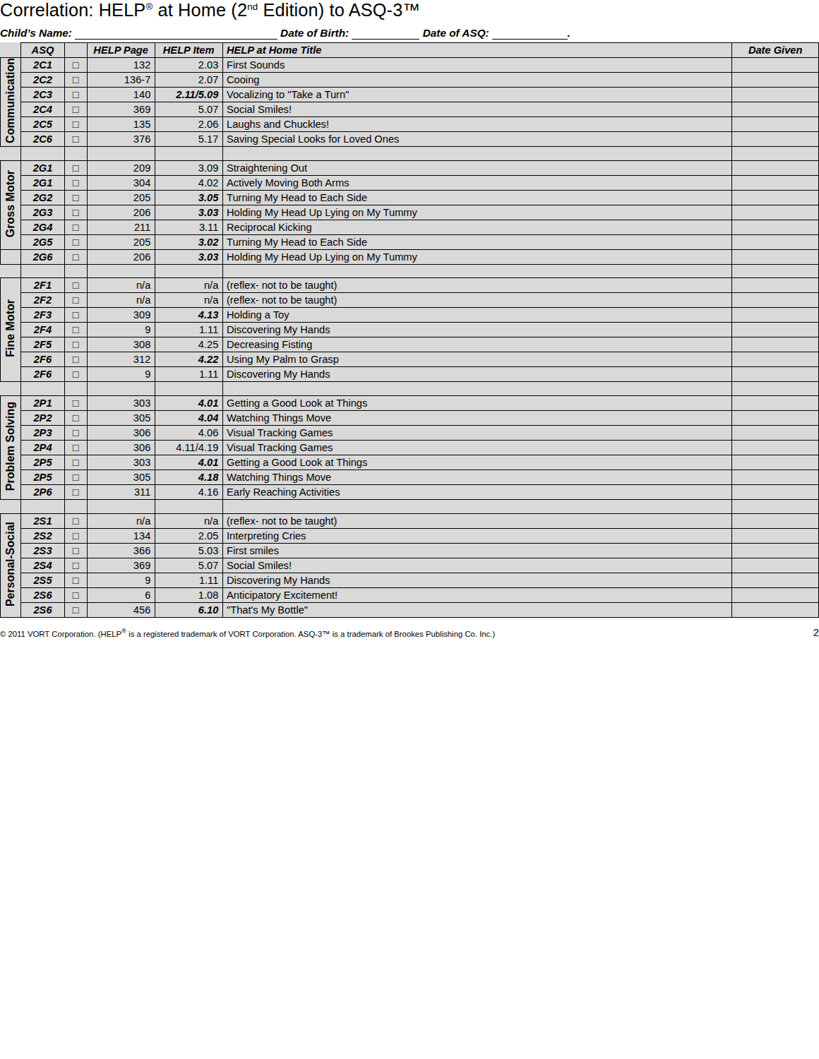Correlation: HELP® at Home (2nd Edition) to ASQ-3™
Child’s Name: Date of Birth: Date of ASQ: .
| | ASQ | | HELP Page | HELP Item | HELP at Home Title | Date Given |
| --- | --- | --- | --- | --- | --- | --- |
| Communication | 2C1 | □ | 132 | 2.03 | First Sounds | |
| 2C2 | □ | 136-7 | 2.07 | Cooing | |
| 2C3 | □ | 140 | 2.11/5.09 | Vocalizing to "Take a Turn" | |
| 2C4 | □ | 369 | 5.07 | Social Smiles! | |
| 2C5 | □ | 135 | 2.06 | Laughs and Chuckles! | |
| 2C6 | □ | 376 | 5.17 | Saving Special Looks for Loved Ones | |
| Gross Motor | 2G1 | □ | 209 | 3.09 | Straightening Out | |
| 2G1 | □ | 304 | 4.02 | Actively Moving Both Arms | |
| 2G2 | □ | 205 | 3.05 | Turning My Head to Each Side | |
| 2G3 | □ | 206 | 3.03 | Holding My Head Up Lying on My Tummy | |
| 2G4 | □ | 211 | 3.11 | Reciprocal Kicking | |
| 2G5 | □ | 205 | 3.02 | Turning My Head to Each Side | |
| | 2G6 | □ | 206 | 3.03 | Holding My Head Up Lying on My Tummy | |
| Fine Motor | 2F1 | □ | n/a | n/a | (reflex- not to be taught) | |
| 2F2 | □ | n/a | n/a | (reflex- not to be taught) | |
| 2F3 | □ | 309 | 4.13 | Holding a Toy | |
| 2F4 | □ | 9 | 1.11 | Discovering My Hands | |
| 2F5 | □ | 308 | 4.25 | Decreasing Fisting | |
| 2F6 | □ | 312 | 4.22 | Using My Palm to Grasp | |
| 2F6 | □ | 9 | 1.11 | Discovering My Hands | |
| Problem Solving | 2P1 | □ | 303 | 4.01 | Getting a Good Look at Things | |
| 2P2 | □ | 305 | 4.04 | Watching Things Move | |
| 2P3 | □ | 306 | 4.06 | Visual Tracking Games | |
| 2P4 | □ | 306 | 4.11/4.19 | Visual Tracking Games | |
| 2P5 | □ | 303 | 4.01 | Getting a Good Look at Things | |
| 2P5 | □ | 305 | 4.18 | Watching Things Move | |
| 2P6 | □ | 311 | 4.16 | Early Reaching Activities | |
| Personal-Social | 2S1 | □ | n/a | n/a | (reflex- not to be taught) | |
| 2S2 | □ | 134 | 2.05 | Interpreting Cries | |
| 2S3 | □ | 366 | 5.03 | First smiles | |
| 2S4 | □ | 369 | 5.07 | Social Smiles! | |
| 2S5 | □ | 9 | 1.11 | Discovering My Hands | |
| 2S6 | □ | 6 | 1.08 | Anticipatory Excitement! | |
| 2S6 | □ | 456 | 6.10 | "That's My Bottle" | |
© 2011 VORT Corporation. (HELP® is a registered trademark of VORT Corporation. ASQ-3™ is a trademark of Brookes Publishing Co. Inc.)
2